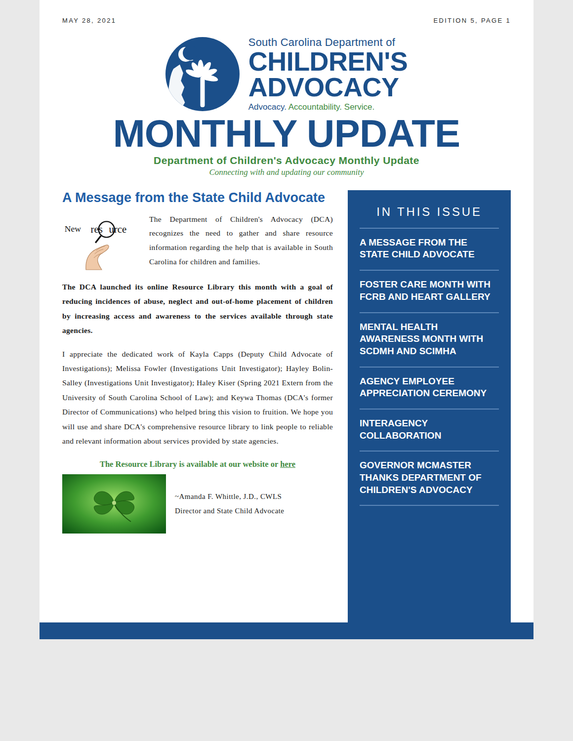MAY 28, 2021 EDITION 5, PAGE 1
South Carolina Department of
CHILDREN'S
ADVOCACY
Advocacy. Accountability. Service.
MONTHLY UPDATE
Department of Children's Advocacy Monthly Update
Connecting with and updating our community
A Message from the State Child Advocate
New res urce
The Department of Children's Advocacy (DCA) recognizes the need to gather and share resource information regarding the help that is available in South Carolina for children and families.
The DCA launched its online Resource Library this month with a goal of reducing incidences of abuse, neglect and out-of-home placement of children by increasing access and awareness to the services available through state agencies.
I appreciate the dedicated work of Kayla Capps (Deputy Child Advocate of Investigations); Melissa Fowler (Investigations Unit Investigator); Hayley Bolin-Salley (Investigations Unit Investigator); Haley Kiser (Spring 2021 Extern from the University of South Carolina School of Law); and Keywa Thomas (DCA's former Director of Communications) who helped bring this vision to fruition. We hope you will use and share DCA's comprehensive resource library to link people to reliable and relevant information about services provided by state agencies.
The Resource Library is available at our website or here
~Amanda F. Whittle, J.D., CWLS
Director and State Child Advocate
IN THIS ISSUE
A MESSAGE FROM THE STATE CHILD ADVOCATE
FOSTER CARE MONTH WITH FCRB AND HEART GALLERY
MENTAL HEALTH AWARENESS MONTH WITH SCDMH AND SCIMHA
AGENCY EMPLOYEE APPRECIATION CEREMONY
INTERAGENCY COLLABORATION
GOVERNOR MCMASTER THANKS DEPARTMENT OF CHILDREN'S ADVOCACY